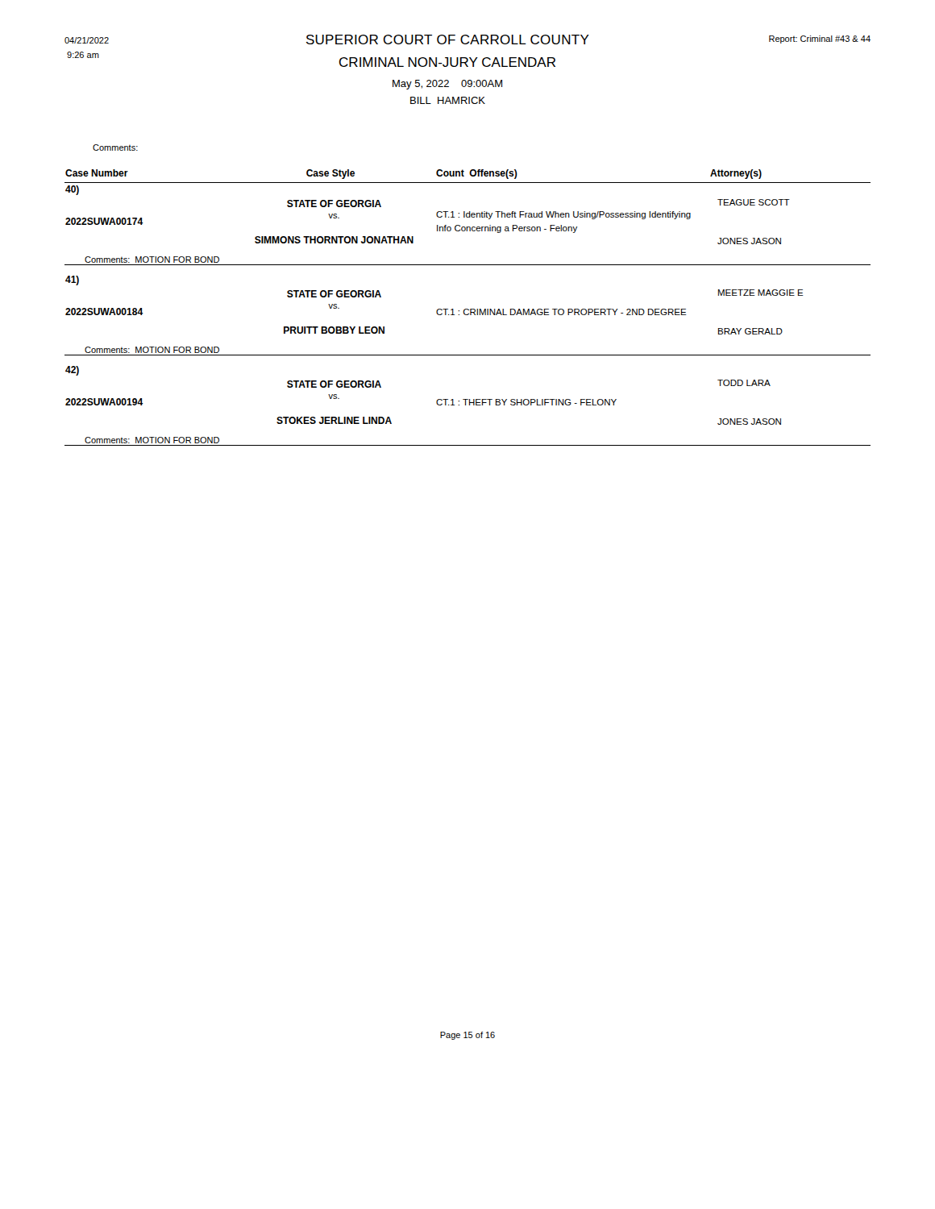04/21/2022
9:26 am
SUPERIOR COURT OF CARROLL COUNTY
CRIMINAL NON-JURY CALENDAR
May 5, 2022 09:00AM
BILL HAMRICK
Report: Criminal #43 & 44
Comments:
| Case Number | Case Style | Count Offense(s) | Attorney(s) |
| --- | --- | --- | --- |
| 40) | | | |
| 2022SUWA00174 | STATE OF GEORGIA vs. SIMMONS THORNTON JONATHAN | CT.1 : Identity Theft Fraud When Using/Possessing Identifying Info Concerning a Person - Felony | TEAGUE SCOTT JONES JASON |
| Comments: MOTION FOR BOND |
| 41) | | | |
| 2022SUWA00184 | STATE OF GEORGIA vs. PRUITT BOBBY LEON | CT.1 : CRIMINAL DAMAGE TO PROPERTY - 2ND DEGREE | MEETZE MAGGIE E BRAY GERALD |
| Comments: MOTION FOR BOND |
| 42) | | | |
| 2022SUWA00194 | STATE OF GEORGIA vs. STOKES JERLINE LINDA | CT.1 : THEFT BY SHOPLIFTING - FELONY | TODD LARA JONES JASON |
| Comments: MOTION FOR BOND |
Page 15 of 16